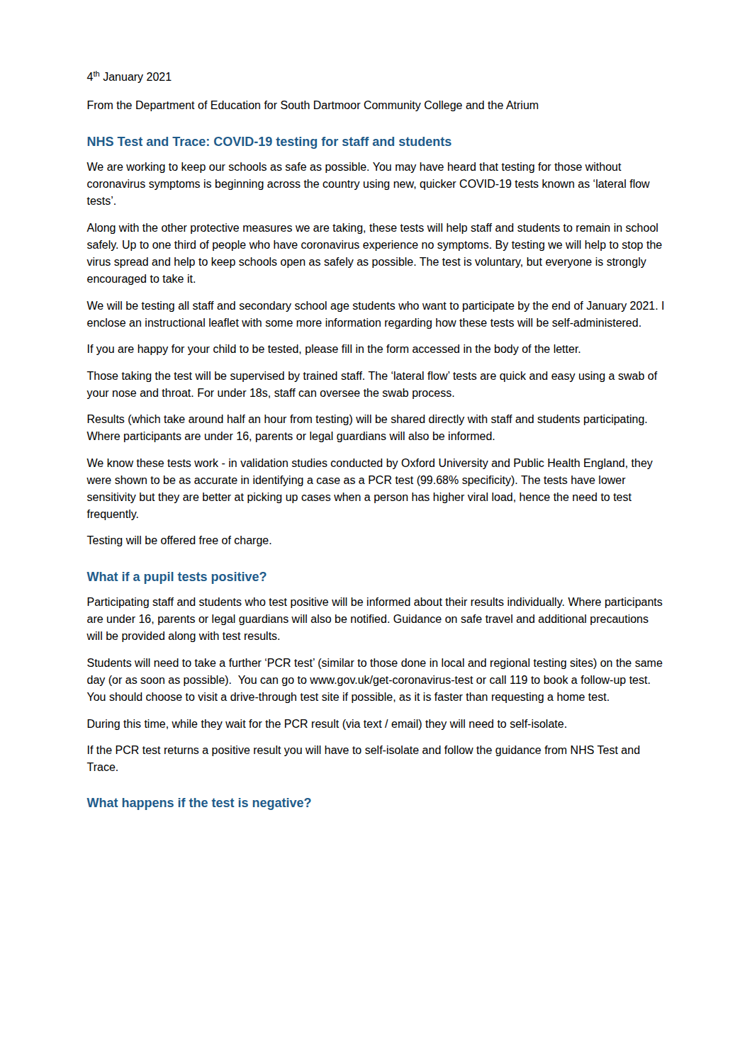4th January 2021
From the Department of Education for South Dartmoor Community College and the Atrium
NHS Test and Trace: COVID-19 testing for staff and students
We are working to keep our schools as safe as possible. You may have heard that testing for those without coronavirus symptoms is beginning across the country using new, quicker COVID-19 tests known as ‘lateral flow tests’.
Along with the other protective measures we are taking, these tests will help staff and students to remain in school safely. Up to one third of people who have coronavirus experience no symptoms. By testing we will help to stop the virus spread and help to keep schools open as safely as possible. The test is voluntary, but everyone is strongly encouraged to take it.
We will be testing all staff and secondary school age students who want to participate by the end of January 2021. I enclose an instructional leaflet with some more information regarding how these tests will be self-administered.
If you are happy for your child to be tested, please fill in the form accessed in the body of the letter.
Those taking the test will be supervised by trained staff. The ‘lateral flow’ tests are quick and easy using a swab of your nose and throat. For under 18s, staff can oversee the swab process.
Results (which take around half an hour from testing) will be shared directly with staff and students participating. Where participants are under 16, parents or legal guardians will also be informed.
We know these tests work - in validation studies conducted by Oxford University and Public Health England, they were shown to be as accurate in identifying a case as a PCR test (99.68% specificity). The tests have lower sensitivity but they are better at picking up cases when a person has higher viral load, hence the need to test frequently.
Testing will be offered free of charge.
What if a pupil tests positive?
Participating staff and students who test positive will be informed about their results individually. Where participants are under 16, parents or legal guardians will also be notified. Guidance on safe travel and additional precautions will be provided along with test results.
Students will need to take a further ‘PCR test’ (similar to those done in local and regional testing sites) on the same day (or as soon as possible). You can go to www.gov.uk/get-coronavirus-test or call 119 to book a follow-up test. You should choose to visit a drive-through test site if possible, as it is faster than requesting a home test.
During this time, while they wait for the PCR result (via text / email) they will need to self-isolate.
If the PCR test returns a positive result you will have to self-isolate and follow the guidance from NHS Test and Trace.
What happens if the test is negative?